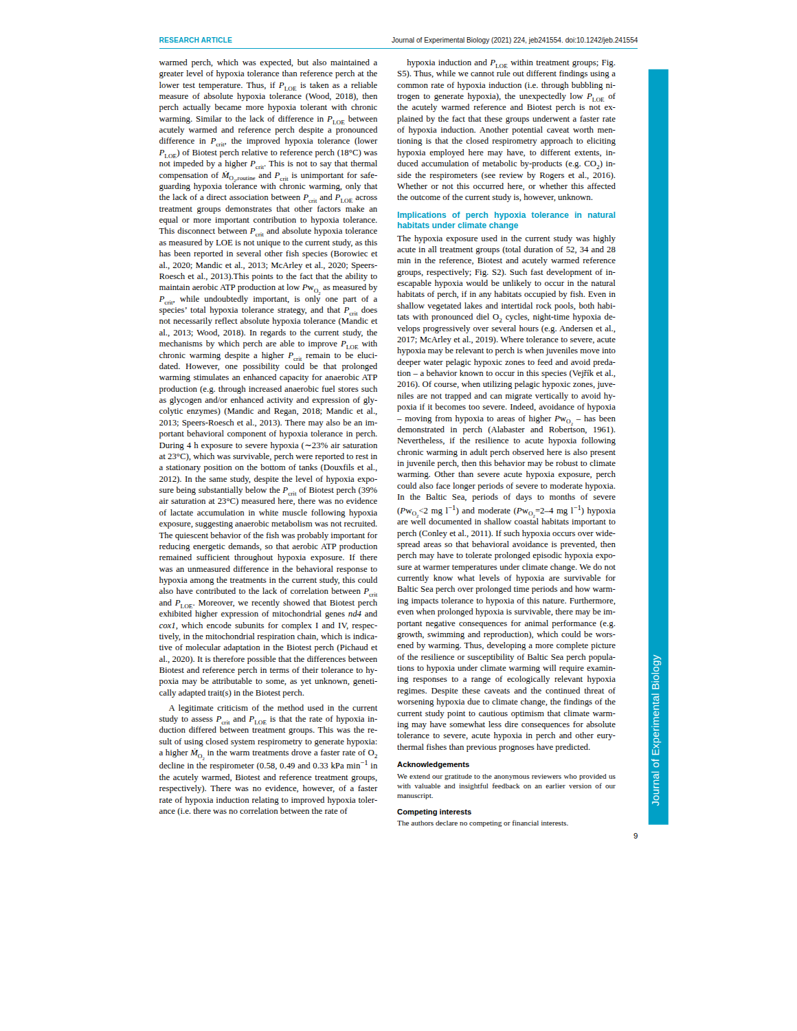RESEARCH ARTICLE
Journal of Experimental Biology (2021) 224, jeb241554. doi:10.1242/jeb.241554
warmed perch, which was expected, but also maintained a greater level of hypoxia tolerance than reference perch at the lower test temperature. Thus, if PLOE is taken as a reliable measure of absolute hypoxia tolerance (Wood, 2018), then perch actually became more hypoxia tolerant with chronic warming. Similar to the lack of difference in PLOE between acutely warmed and reference perch despite a pronounced difference in Pcrit, the improved hypoxia tolerance (lower PLOE) of Biotest perch relative to reference perch (18°C) was not impeded by a higher Pcrit. This is not to say that thermal compensation of ṀO2,routine and Pcrit is unimportant for safeguarding hypoxia tolerance with chronic warming, only that the lack of a direct association between Pcrit and PLOE across treatment groups demonstrates that other factors make an equal or more important contribution to hypoxia tolerance. This disconnect between Pcrit and absolute hypoxia tolerance as measured by LOE is not unique to the current study, as this has been reported in several other fish species (Borowiec et al., 2020; Mandic et al., 2013; McArley et al., 2020; Speers-Roesch et al., 2013).This points to the fact that the ability to maintain aerobic ATP production at low PwO2 as measured by Pcrit, while undoubtedly important, is only one part of a species’ total hypoxia tolerance strategy, and that Pcrit does not necessarily reflect absolute hypoxia tolerance (Mandic et al., 2013; Wood, 2018). In regards to the current study, the mechanisms by which perch are able to improve PLOE with chronic warming despite a higher Pcrit remain to be elucidated. However, one possibility could be that prolonged warming stimulates an enhanced capacity for anaerobic ATP production (e.g. through increased anaerobic fuel stores such as glycogen and/or enhanced activity and expression of glycolytic enzymes) (Mandic and Regan, 2018; Mandic et al., 2013; Speers-Roesch et al., 2013). There may also be an important behavioral component of hypoxia tolerance in perch. During 4 h exposure to severe hypoxia (∼23% air saturation at 23°C), which was survivable, perch were reported to rest in a stationary position on the bottom of tanks (Douxfils et al., 2012). In the same study, despite the level of hypoxia exposure being substantially below the Pcrit of Biotest perch (39% air saturation at 23°C) measured here, there was no evidence of lactate accumulation in white muscle following hypoxia exposure, suggesting anaerobic metabolism was not recruited. The quiescent behavior of the fish was probably important for reducing energetic demands, so that aerobic ATP production remained sufficient throughout hypoxia exposure. If there was an unmeasured difference in the behavioral response to hypoxia among the treatments in the current study, this could also have contributed to the lack of correlation between Pcrit and PLOE. Moreover, we recently showed that Biotest perch exhibited higher expression of mitochondrial genes nd4 and cox1, which encode subunits for complex I and IV, respectively, in the mitochondrial respiration chain, which is indicative of molecular adaptation in the Biotest perch (Pichaud et al., 2020). It is therefore possible that the differences between Biotest and reference perch in terms of their tolerance to hypoxia may be attributable to some, as yet unknown, genetically adapted trait(s) in the Biotest perch.
A legitimate criticism of the method used in the current study to assess Pcrit and PLOE is that the rate of hypoxia induction differed between treatment groups. This was the result of using closed system respirometry to generate hypoxia: a higher ṀO2 in the warm treatments drove a faster rate of O2 decline in the respirometer (0.58, 0.49 and 0.33 kPa min−1 in the acutely warmed, Biotest and reference treatment groups, respectively). There was no evidence, however, of a faster rate of hypoxia induction relating to improved hypoxia tolerance (i.e. there was no correlation between the rate of
hypoxia induction and PLOE within treatment groups; Fig. S5). Thus, while we cannot rule out different findings using a common rate of hypoxia induction (i.e. through bubbling nitrogen to generate hypoxia), the unexpectedly low PLOE of the acutely warmed reference and Biotest perch is not explained by the fact that these groups underwent a faster rate of hypoxia induction. Another potential caveat worth mentioning is that the closed respirometry approach to eliciting hypoxia employed here may have, to different extents, induced accumulation of metabolic by-products (e.g. CO2) inside the respirometers (see review by Rogers et al., 2016). Whether or not this occurred here, or whether this affected the outcome of the current study is, however, unknown.
Implications of perch hypoxia tolerance in natural habitats under climate change
The hypoxia exposure used in the current study was highly acute in all treatment groups (total duration of 52, 34 and 28 min in the reference, Biotest and acutely warmed reference groups, respectively; Fig. S2). Such fast development of inescapable hypoxia would be unlikely to occur in the natural habitats of perch, if in any habitats occupied by fish. Even in shallow vegetated lakes and intertidal rock pools, both habitats with pronounced diel O2 cycles, night-time hypoxia develops progressively over several hours (e.g. Andersen et al., 2017; McArley et al., 2019). Where tolerance to severe, acute hypoxia may be relevant to perch is when juveniles move into deeper water pelagic hypoxic zones to feed and avoid predation – a behavior known to occur in this species (Vejřík et al., 2016). Of course, when utilizing pelagic hypoxic zones, juveniles are not trapped and can migrate vertically to avoid hypoxia if it becomes too severe. Indeed, avoidance of hypoxia – moving from hypoxia to areas of higher PwO2 – has been demonstrated in perch (Alabaster and Robertson, 1961). Nevertheless, if the resilience to acute hypoxia following chronic warming in adult perch observed here is also present in juvenile perch, then this behavior may be robust to climate warming. Other than severe acute hypoxia exposure, perch could also face longer periods of severe to moderate hypoxia. In the Baltic Sea, periods of days to months of severe (PwO2<2 mg l−1) and moderate (PwO2=2–4 mg l−1) hypoxia are well documented in shallow coastal habitats important to perch (Conley et al., 2011). If such hypoxia occurs over widespread areas so that behavioral avoidance is prevented, then perch may have to tolerate prolonged episodic hypoxia exposure at warmer temperatures under climate change. We do not currently know what levels of hypoxia are survivable for Baltic Sea perch over prolonged time periods and how warming impacts tolerance to hypoxia of this nature. Furthermore, even when prolonged hypoxia is survivable, there may be important negative consequences for animal performance (e.g. growth, swimming and reproduction), which could be worsened by warming. Thus, developing a more complete picture of the resilience or susceptibility of Baltic Sea perch populations to hypoxia under climate warming will require examining responses to a range of ecologically relevant hypoxia regimes. Despite these caveats and the continued threat of worsening hypoxia due to climate change, the findings of the current study point to cautious optimism that climate warming may have somewhat less dire consequences for absolute tolerance to severe, acute hypoxia in perch and other eurythermal fishes than previous prognoses have predicted.
Acknowledgements
We extend our gratitude to the anonymous reviewers who provided us with valuable and insightful feedback on an earlier version of our manuscript.
Competing interests
The authors declare no competing or financial interests.
Journal of Experimental Biology
9